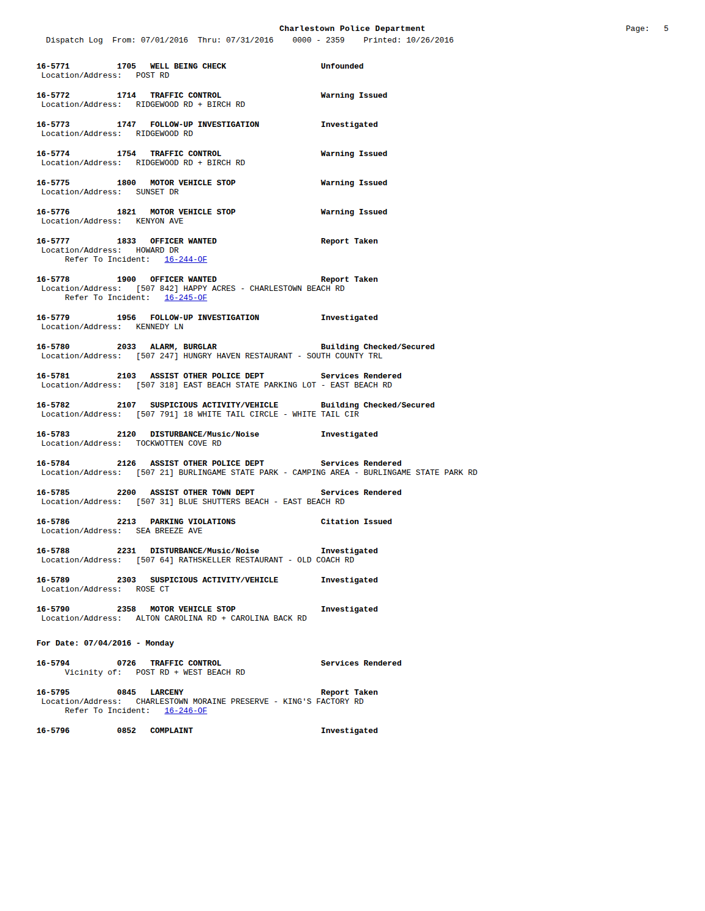Charlestown Police Department
Page: 5
Dispatch Log From: 07/01/2016 Thru: 07/31/2016 0000 - 2359 Printed: 10/26/2016
16-5771 1705 WELL BEING CHECK Unfounded
Location/Address: POST RD
16-5772 1714 TRAFFIC CONTROL Warning Issued
Location/Address: RIDGEWOOD RD + BIRCH RD
16-5773 1747 FOLLOW-UP INVESTIGATION Investigated
Location/Address: RIDGEWOOD RD
16-5774 1754 TRAFFIC CONTROL Warning Issued
Location/Address: RIDGEWOOD RD + BIRCH RD
16-5775 1800 MOTOR VEHICLE STOP Warning Issued
Location/Address: SUNSET DR
16-5776 1821 MOTOR VEHICLE STOP Warning Issued
Location/Address: KENYON AVE
16-5777 1833 OFFICER WANTED Report Taken
Location/Address: HOWARD DR
Refer To Incident: 16-244-OF
16-5778 1900 OFFICER WANTED Report Taken
Location/Address: [507 842] HAPPY ACRES - CHARLESTOWN BEACH RD
Refer To Incident: 16-245-OF
16-5779 1956 FOLLOW-UP INVESTIGATION Investigated
Location/Address: KENNEDY LN
16-5780 2033 ALARM, BURGLAR Building Checked/Secured
Location/Address: [507 247] HUNGRY HAVEN RESTAURANT - SOUTH COUNTY TRL
16-5781 2103 ASSIST OTHER POLICE DEPT Services Rendered
Location/Address: [507 318] EAST BEACH STATE PARKING LOT - EAST BEACH RD
16-5782 2107 SUSPICIOUS ACTIVITY/VEHICLE Building Checked/Secured
Location/Address: [507 791] 18 WHITE TAIL CIRCLE - WHITE TAIL CIR
16-5783 2120 DISTURBANCE/Music/Noise Investigated
Location/Address: TOCKWOTTEN COVE RD
16-5784 2126 ASSIST OTHER POLICE DEPT Services Rendered
Location/Address: [507 21] BURLINGAME STATE PARK - CAMPING AREA - BURLINGAME STATE PARK RD
16-5785 2200 ASSIST OTHER TOWN DEPT Services Rendered
Location/Address: [507 31] BLUE SHUTTERS BEACH - EAST BEACH RD
16-5786 2213 PARKING VIOLATIONS Citation Issued
Location/Address: SEA BREEZE AVE
16-5788 2231 DISTURBANCE/Music/Noise Investigated
Location/Address: [507 64] RATHSKELLER RESTAURANT - OLD COACH RD
16-5789 2303 SUSPICIOUS ACTIVITY/VEHICLE Investigated
Location/Address: ROSE CT
16-5790 2358 MOTOR VEHICLE STOP Investigated
Location/Address: ALTON CAROLINA RD + CAROLINA BACK RD
For Date: 07/04/2016 - Monday
16-5794 0726 TRAFFIC CONTROL Services Rendered
Vicinity of: POST RD + WEST BEACH RD
16-5795 0845 LARCENY Report Taken
Location/Address: CHARLESTOWN MORAINE PRESERVE - KING'S FACTORY RD
Refer To Incident: 16-246-OF
16-5796 0852 COMPLAINT Investigated